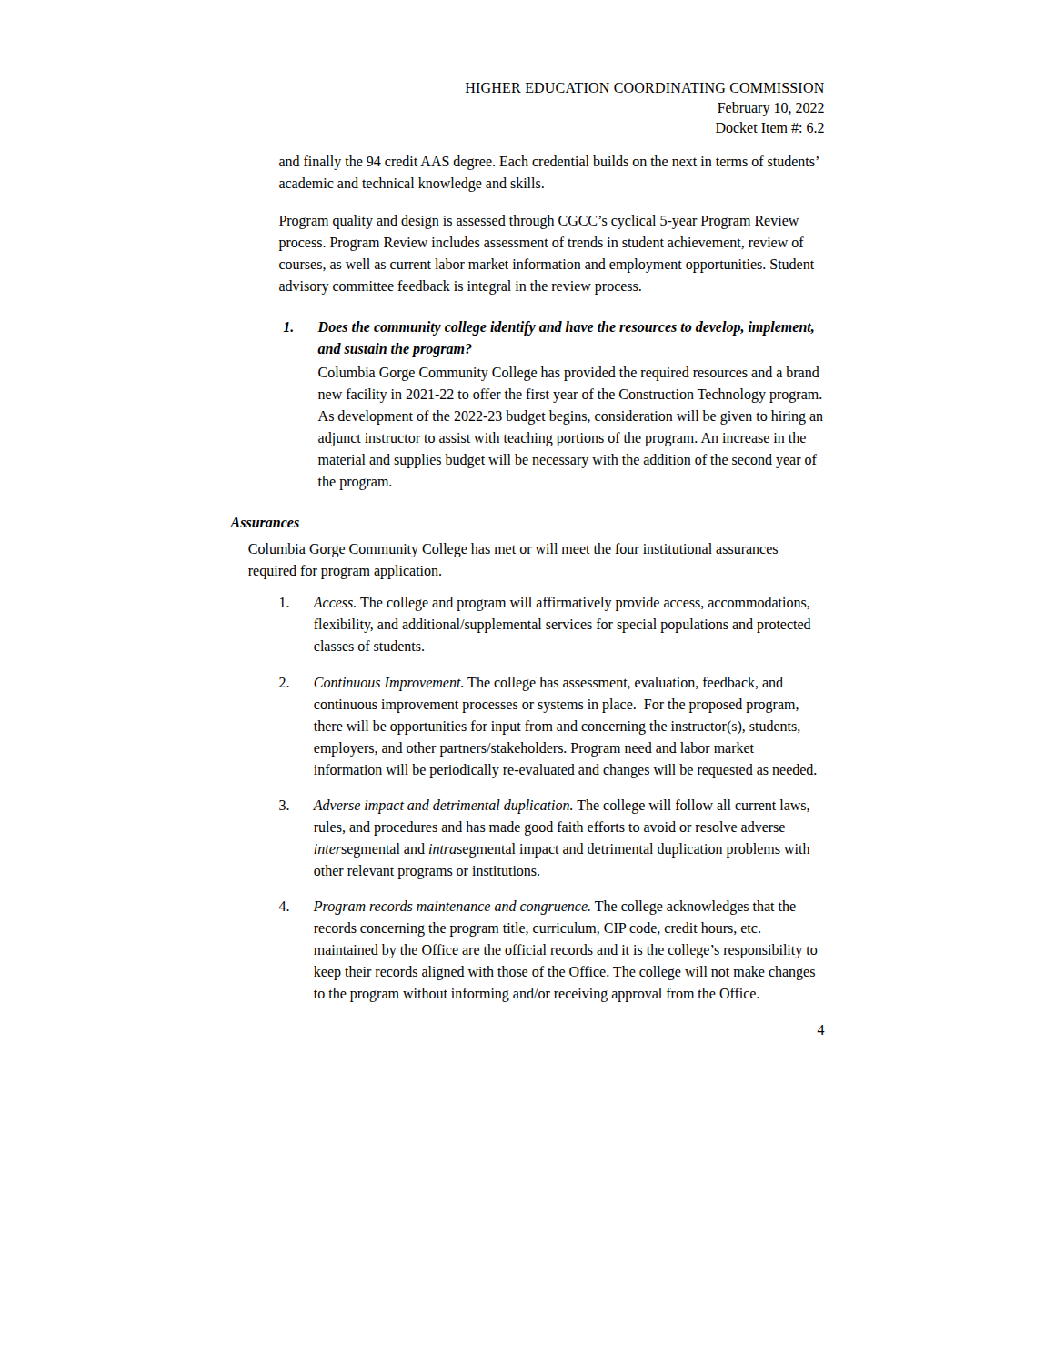HIGHER EDUCATION COORDINATING COMMISSION
February 10, 2022
Docket Item #: 6.2
and finally the 94 credit AAS degree. Each credential builds on the next in terms of students’ academic and technical knowledge and skills.
Program quality and design is assessed through CGCC’s cyclical 5-year Program Review process. Program Review includes assessment of trends in student achievement, review of courses, as well as current labor market information and employment opportunities. Student advisory committee feedback is integral in the review process.
Does the community college identify and have the resources to develop, implement, and sustain the program?
Columbia Gorge Community College has provided the required resources and a brand new facility in 2021-22 to offer the first year of the Construction Technology program. As development of the 2022-23 budget begins, consideration will be given to hiring an adjunct instructor to assist with teaching portions of the program. An increase in the material and supplies budget will be necessary with the addition of the second year of the program.
Assurances
Columbia Gorge Community College has met or will meet the four institutional assurances required for program application.
Access. The college and program will affirmatively provide access, accommodations, flexibility, and additional/supplemental services for special populations and protected classes of students.
Continuous Improvement. The college has assessment, evaluation, feedback, and continuous improvement processes or systems in place. For the proposed program, there will be opportunities for input from and concerning the instructor(s), students, employers, and other partners/stakeholders. Program need and labor market information will be periodically re-evaluated and changes will be requested as needed.
Adverse impact and detrimental duplication. The college will follow all current laws, rules, and procedures and has made good faith efforts to avoid or resolve adverse intersegmental and intrasegmental impact and detrimental duplication problems with other relevant programs or institutions.
Program records maintenance and congruence. The college acknowledges that the records concerning the program title, curriculum, CIP code, credit hours, etc. maintained by the Office are the official records and it is the college’s responsibility to keep their records aligned with those of the Office. The college will not make changes to the program without informing and/or receiving approval from the Office.
4